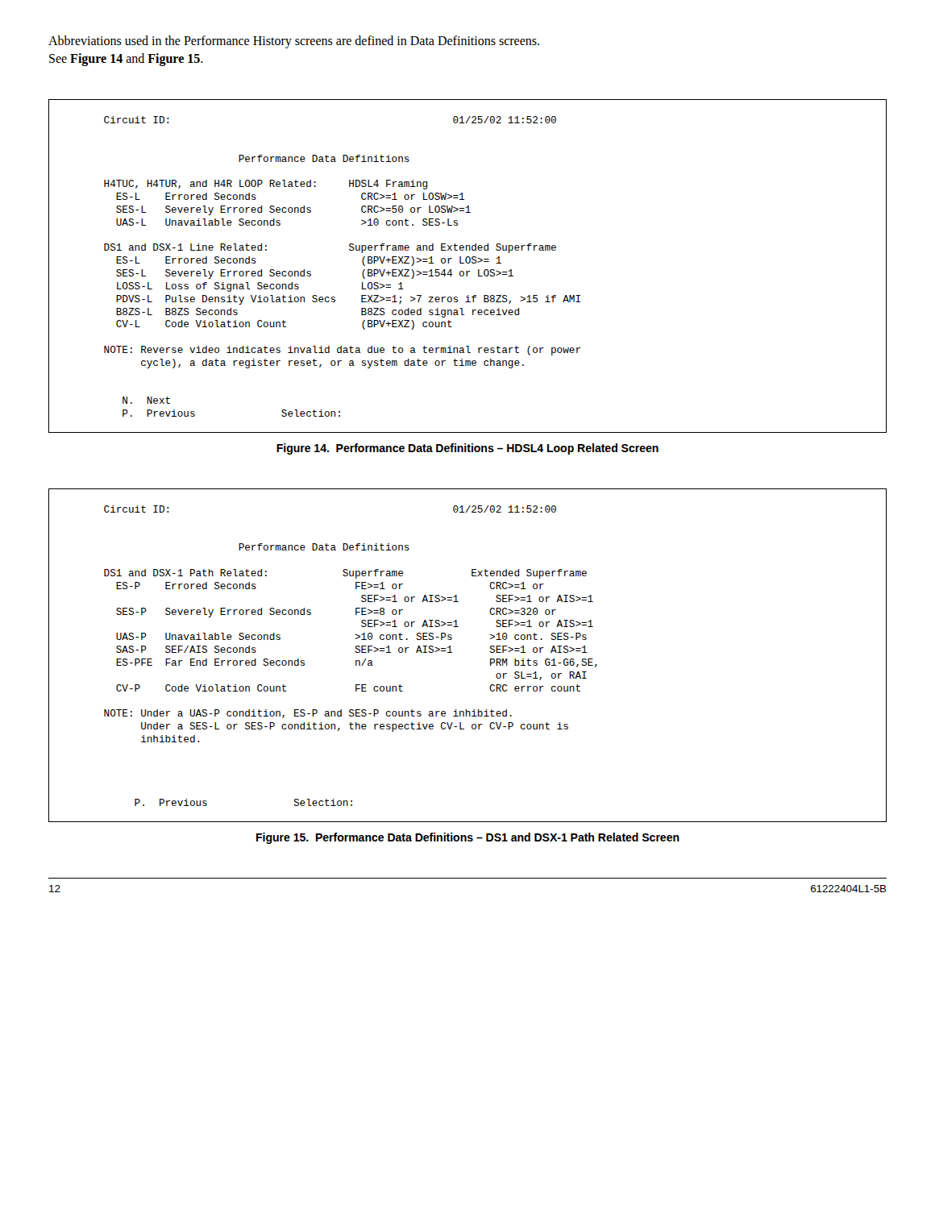Abbreviations used in the Performance History screens are defined in Data Definitions screens. See Figure 14 and Figure 15.
      Circuit ID:                                              01/25/02 11:52:00


                            Performance Data Definitions

      H4TUC, H4TUR, and H4R LOOP Related:     HDSL4 Framing
        ES-L    Errored Seconds                 CRC>=1 or LOSW>=1
        SES-L   Severely Errored Seconds        CRC>=50 or LOSW>=1
        UAS-L   Unavailable Seconds             >10 cont. SES-Ls

      DS1 and DSX-1 Line Related:             Superframe and Extended Superframe
        ES-L    Errored Seconds                 (BPV+EXZ)>=1 or LOS>= 1
        SES-L   Severely Errored Seconds        (BPV+EXZ)>=1544 or LOS>=1
        LOSS-L  Loss of Signal Seconds          LOS>= 1
        PDVS-L  Pulse Density Violation Secs    EXZ>=1; >7 zeros if B8ZS, >15 if AMI
        B8ZS-L  B8ZS Seconds                    B8ZS coded signal received
        CV-L    Code Violation Count            (BPV+EXZ) count

      NOTE: Reverse video indicates invalid data due to a terminal restart (or power
            cycle), a data register reset, or a system date or time change.


         N.  Next
         P.  Previous              Selection:
Figure 14. Performance Data Definitions – HDSL4 Loop Related Screen
      Circuit ID:                                              01/25/02 11:52:00


                            Performance Data Definitions

      DS1 and DSX-1 Path Related:            Superframe           Extended Superframe
        ES-P    Errored Seconds                FE>=1 or              CRC>=1 or
                                                SEF>=1 or AIS>=1      SEF>=1 or AIS>=1
        SES-P   Severely Errored Seconds       FE>=8 or              CRC>=320 or
                                                SEF>=1 or AIS>=1      SEF>=1 or AIS>=1
        UAS-P   Unavailable Seconds            >10 cont. SES-Ps      >10 cont. SES-Ps
        SAS-P   SEF/AIS Seconds                SEF>=1 or AIS>=1      SEF>=1 or AIS>=1
        ES-PFE  Far End Errored Seconds        n/a                   PRM bits G1-G6,SE,
                                                                      or SL=1, or RAI
        CV-P    Code Violation Count           FE count              CRC error count

      NOTE: Under a UAS-P condition, ES-P and SES-P counts are inhibited.
            Under a SES-L or SES-P condition, the respective CV-L or CV-P count is
            inhibited.




           P.  Previous              Selection:
Figure 15. Performance Data Definitions – DS1 and DSX-1 Path Related Screen
12 61222404L1-5B